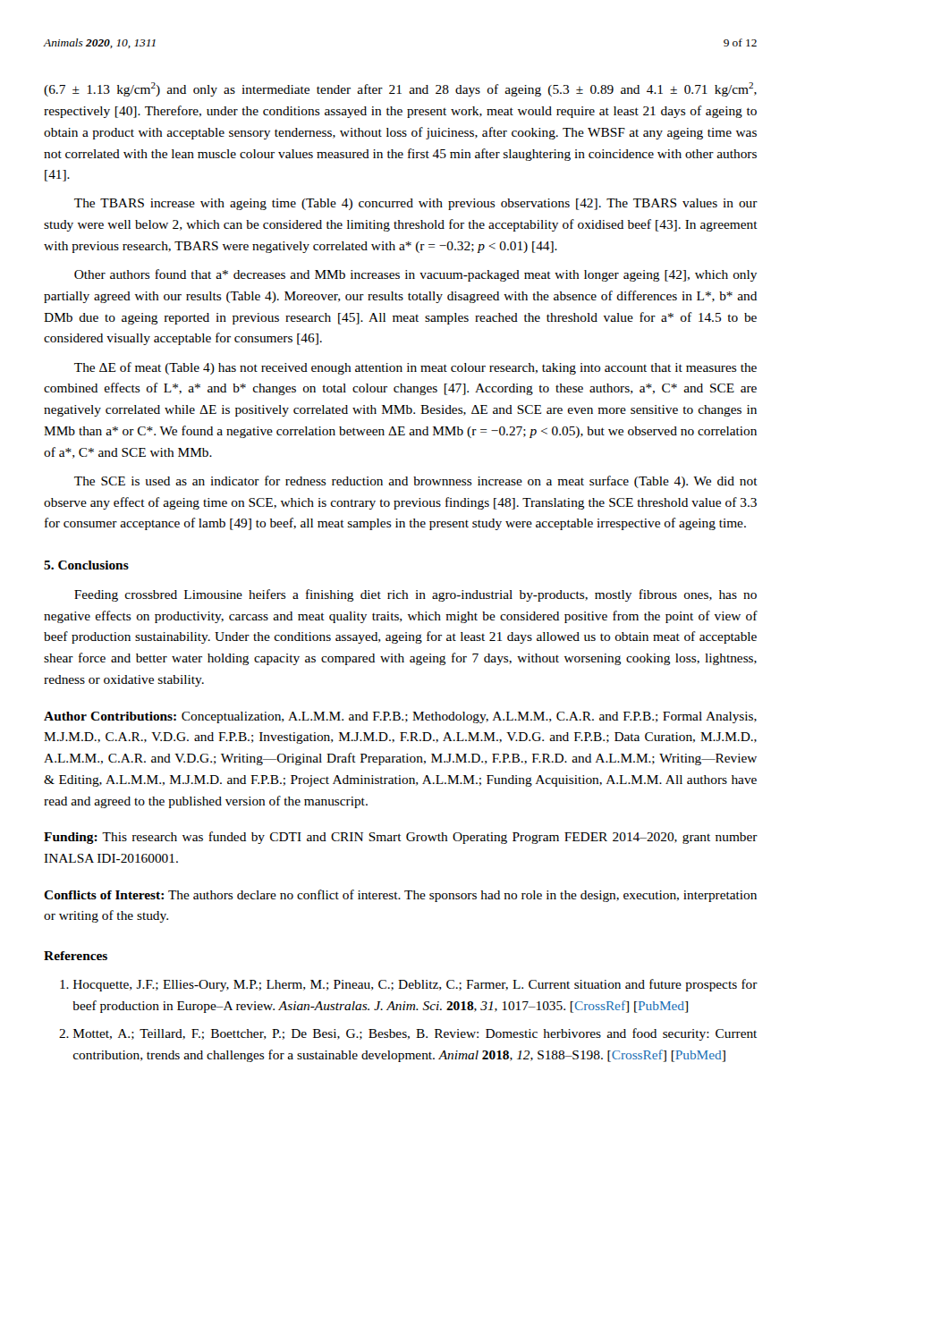Animals 2020, 10, 1311 9 of 12
(6.7 ± 1.13 kg/cm2) and only as intermediate tender after 21 and 28 days of ageing (5.3 ± 0.89 and 4.1 ± 0.71 kg/cm2, respectively [40]. Therefore, under the conditions assayed in the present work, meat would require at least 21 days of ageing to obtain a product with acceptable sensory tenderness, without loss of juiciness, after cooking. The WBSF at any ageing time was not correlated with the lean muscle colour values measured in the first 45 min after slaughtering in coincidence with other authors [41].
The TBARS increase with ageing time (Table 4) concurred with previous observations [42]. The TBARS values in our study were well below 2, which can be considered the limiting threshold for the acceptability of oxidised beef [43]. In agreement with previous research, TBARS were negatively correlated with a* (r = −0.32; p < 0.01) [44].
Other authors found that a* decreases and MMb increases in vacuum-packaged meat with longer ageing [42], which only partially agreed with our results (Table 4). Moreover, our results totally disagreed with the absence of differences in L*, b* and DMb due to ageing reported in previous research [45]. All meat samples reached the threshold value for a* of 14.5 to be considered visually acceptable for consumers [46].
The ΔE of meat (Table 4) has not received enough attention in meat colour research, taking into account that it measures the combined effects of L*, a* and b* changes on total colour changes [47]. According to these authors, a*, C* and SCE are negatively correlated while ΔE is positively correlated with MMb. Besides, ΔE and SCE are even more sensitive to changes in MMb than a* or C*. We found a negative correlation between ΔE and MMb (r = −0.27; p < 0.05), but we observed no correlation of a*, C* and SCE with MMb.
The SCE is used as an indicator for redness reduction and brownness increase on a meat surface (Table 4). We did not observe any effect of ageing time on SCE, which is contrary to previous findings [48]. Translating the SCE threshold value of 3.3 for consumer acceptance of lamb [49] to beef, all meat samples in the present study were acceptable irrespective of ageing time.
5. Conclusions
Feeding crossbred Limousine heifers a finishing diet rich in agro-industrial by-products, mostly fibrous ones, has no negative effects on productivity, carcass and meat quality traits, which might be considered positive from the point of view of beef production sustainability. Under the conditions assayed, ageing for at least 21 days allowed us to obtain meat of acceptable shear force and better water holding capacity as compared with ageing for 7 days, without worsening cooking loss, lightness, redness or oxidative stability.
Author Contributions: Conceptualization, A.L.M.M. and F.P.B.; Methodology, A.L.M.M., C.A.R. and F.P.B.; Formal Analysis, M.J.M.D., C.A.R., V.D.G. and F.P.B.; Investigation, M.J.M.D., F.R.D., A.L.M.M., V.D.G. and F.P.B.; Data Curation, M.J.M.D., A.L.M.M., C.A.R. and V.D.G.; Writing—Original Draft Preparation, M.J.M.D., F.P.B., F.R.D. and A.L.M.M.; Writing—Review & Editing, A.L.M.M., M.J.M.D. and F.P.B.; Project Administration, A.L.M.M.; Funding Acquisition, A.L.M.M. All authors have read and agreed to the published version of the manuscript.
Funding: This research was funded by CDTI and CRIN Smart Growth Operating Program FEDER 2014–2020, grant number INALSA IDI-20160001.
Conflicts of Interest: The authors declare no conflict of interest. The sponsors had no role in the design, execution, interpretation or writing of the study.
References
Hocquette, J.F.; Ellies-Oury, M.P.; Lherm, M.; Pineau, C.; Deblitz, C.; Farmer, L. Current situation and future prospects for beef production in Europe–A review. Asian-Australas. J. Anim. Sci. 2018, 31, 1017–1035. [CrossRef] [PubMed]
Mottet, A.; Teillard, F.; Boettcher, P.; De Besi, G.; Besbes, B. Review: Domestic herbivores and food security: Current contribution, trends and challenges for a sustainable development. Animal 2018, 12, S188–S198. [CrossRef] [PubMed]